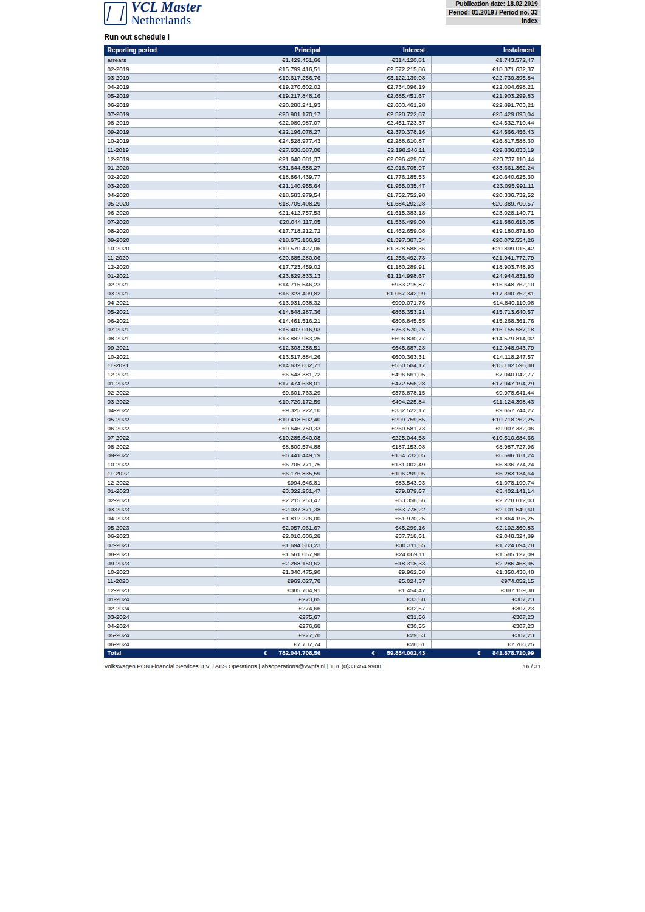VCL Master
Netherlands
Publication date: 18.02.2019
Period: 01.2019 / Period no. 33
Index
Run out schedule I
| Reporting period | Principal | Interest | Instalment |
| --- | --- | --- | --- |
| arrears | €1.429.451,66 | €314.120,81 | €1.743.572,47 |
| 02-2019 | €15.799.416,51 | €2.572.215,86 | €18.371.632,37 |
| 03-2019 | €19.617.256,76 | €3.122.139,08 | €22.739.395,84 |
| 04-2019 | €19.270.602,02 | €2.734.096,19 | €22.004.698,21 |
| 05-2019 | €19.217.848,16 | €2.685.451,67 | €21.903.299,83 |
| 06-2019 | €20.288.241,93 | €2.603.461,28 | €22.891.703,21 |
| 07-2019 | €20.901.170,17 | €2.528.722,87 | €23.429.893,04 |
| 08-2019 | €22.080.987,07 | €2.451.723,37 | €24.532.710,44 |
| 09-2019 | €22.196.078,27 | €2.370.378,16 | €24.566.456,43 |
| 10-2019 | €24.528.977,43 | €2.288.610,87 | €26.817.588,30 |
| 11-2019 | €27.638.587,08 | €2.198.246,11 | €29.836.833,19 |
| 12-2019 | €21.640.681,37 | €2.096.429,07 | €23.737.110,44 |
| 01-2020 | €31.644.656,27 | €2.016.705,97 | €33.661.362,24 |
| 02-2020 | €18.864.439,77 | €1.776.185,53 | €20.640.625,30 |
| 03-2020 | €21.140.955,64 | €1.955.035,47 | €23.095.991,11 |
| 04-2020 | €18.583.979,54 | €1.752.752,98 | €20.336.732,52 |
| 05-2020 | €18.705.408,29 | €1.684.292,28 | €20.389.700,57 |
| 06-2020 | €21.412.757,53 | €1.615.383,18 | €23.028.140,71 |
| 07-2020 | €20.044.117,05 | €1.536.499,00 | €21.580.616,05 |
| 08-2020 | €17.718.212,72 | €1.462.659,08 | €19.180.871,80 |
| 09-2020 | €18.675.166,92 | €1.397.387,34 | €20.072.554,26 |
| 10-2020 | €19.570.427,06 | €1.328.588,36 | €20.899.015,42 |
| 11-2020 | €20.685.280,06 | €1.256.492,73 | €21.941.772,79 |
| 12-2020 | €17.723.459,02 | €1.180.289,91 | €18.903.748,93 |
| 01-2021 | €23.829.833,13 | €1.114.998,67 | €24.944.831,80 |
| 02-2021 | €14.715.546,23 | €933.215,87 | €15.648.762,10 |
| 03-2021 | €16.323.409,82 | €1.067.342,99 | €17.390.752,81 |
| 04-2021 | €13.931.038,32 | €909.071,76 | €14.840.110,08 |
| 05-2021 | €14.848.287,36 | €865.353,21 | €15.713.640,57 |
| 06-2021 | €14.461.516,21 | €806.845,55 | €15.268.361,76 |
| 07-2021 | €15.402.016,93 | €753.570,25 | €16.155.587,18 |
| 08-2021 | €13.882.983,25 | €696.830,77 | €14.579.814,02 |
| 09-2021 | €12.303.256,51 | €645.687,28 | €12.948.943,79 |
| 10-2021 | €13.517.884,26 | €600.363,31 | €14.118.247,57 |
| 11-2021 | €14.632.032,71 | €550.564,17 | €15.182.596,88 |
| 12-2021 | €6.543.381,72 | €496.661,05 | €7.040.042,77 |
| 01-2022 | €17.474.638,01 | €472.556,28 | €17.947.194,29 |
| 02-2022 | €9.601.763,29 | €376.878,15 | €9.978.641,44 |
| 03-2022 | €10.720.172,59 | €404.225,84 | €11.124.398,43 |
| 04-2022 | €9.325.222,10 | €332.522,17 | €9.657.744,27 |
| 05-2022 | €10.418.502,40 | €299.759,85 | €10.718.262,25 |
| 06-2022 | €9.646.750,33 | €260.581,73 | €9.907.332,06 |
| 07-2022 | €10.285.640,08 | €225.044,58 | €10.510.684,66 |
| 08-2022 | €8.800.574,88 | €187.153,08 | €8.987.727,96 |
| 09-2022 | €6.441.449,19 | €154.732,05 | €6.596.181,24 |
| 10-2022 | €6.705.771,75 | €131.002,49 | €6.836.774,24 |
| 11-2022 | €6.176.835,59 | €106.299,05 | €6.283.134,64 |
| 12-2022 | €994.646,81 | €83.543,93 | €1.078.190,74 |
| 01-2023 | €3.322.261,47 | €79.879,67 | €3.402.141,14 |
| 02-2023 | €2.215.253,47 | €63.358,56 | €2.278.612,03 |
| 03-2023 | €2.037.871,38 | €63.778,22 | €2.101.649,60 |
| 04-2023 | €1.812.226,00 | €51.970,25 | €1.864.196,25 |
| 05-2023 | €2.057.061,67 | €45.299,16 | €2.102.360,83 |
| 06-2023 | €2.010.606,28 | €37.718,61 | €2.048.324,89 |
| 07-2023 | €1.694.583,23 | €30.311,55 | €1.724.894,78 |
| 08-2023 | €1.561.057,98 | €24.069,11 | €1.585.127,09 |
| 09-2023 | €2.268.150,62 | €18.318,33 | €2.286.468,95 |
| 10-2023 | €1.340.475,90 | €9.962,58 | €1.350.438,48 |
| 11-2023 | €969.027,78 | €5.024,37 | €974.052,15 |
| 12-2023 | €385.704,91 | €1.454,47 | €387.159,38 |
| 01-2024 | €273,65 | €33,58 | €307,23 |
| 02-2024 | €274,66 | €32,57 | €307,23 |
| 03-2024 | €275,67 | €31,56 | €307,23 |
| 04-2024 | €276,68 | €30,55 | €307,23 |
| 05-2024 | €277,70 | €29,53 | €307,23 |
| 06-2024 | €7.737,74 | €28,51 | €7.766,25 |
| Total | € 782.044.708,56 | € 59.834.002,43 | € 841.878.710,99 |
Volkswagen PON Financial Services B.V. | ABS Operations | absoperations@vwpfs.nl | +31 (0)33 454 9900
16 / 31